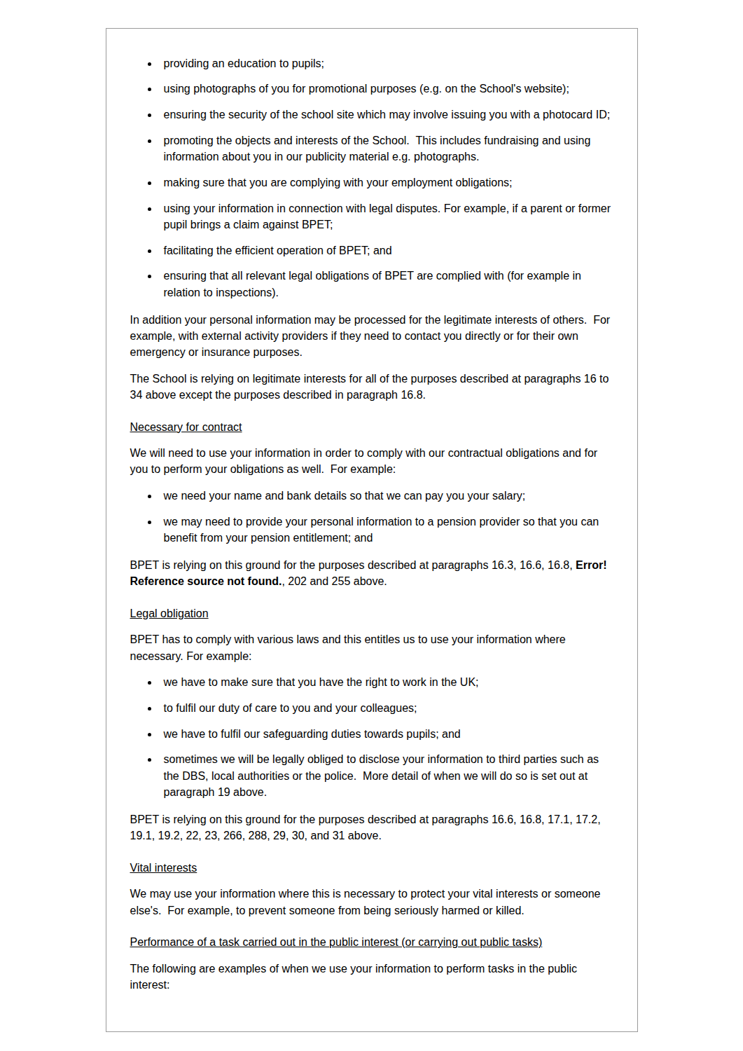providing an education to pupils;
using photographs of you for promotional purposes (e.g. on the School's website);
ensuring the security of the school site which may involve issuing you with a photocard ID;
promoting the objects and interests of the School. This includes fundraising and using information about you in our publicity material e.g. photographs.
making sure that you are complying with your employment obligations;
using your information in connection with legal disputes. For example, if a parent or former pupil brings a claim against BPET;
facilitating the efficient operation of BPET; and
ensuring that all relevant legal obligations of BPET are complied with (for example in relation to inspections).
In addition your personal information may be processed for the legitimate interests of others. For example, with external activity providers if they need to contact you directly or for their own emergency or insurance purposes.
The School is relying on legitimate interests for all of the purposes described at paragraphs 16 to 34 above except the purposes described in paragraph 16.8.
Necessary for contract
We will need to use your information in order to comply with our contractual obligations and for you to perform your obligations as well. For example:
we need your name and bank details so that we can pay you your salary;
we may need to provide your personal information to a pension provider so that you can benefit from your pension entitlement; and
BPET is relying on this ground for the purposes described at paragraphs 16.3, 16.6, 16.8, Error! Reference source not found., 202 and 255 above.
Legal obligation
BPET has to comply with various laws and this entitles us to use your information where necessary. For example:
we have to make sure that you have the right to work in the UK;
to fulfil our duty of care to you and your colleagues;
we have to fulfil our safeguarding duties towards pupils; and
sometimes we will be legally obliged to disclose your information to third parties such as the DBS, local authorities or the police. More detail of when we will do so is set out at paragraph 19 above.
BPET is relying on this ground for the purposes described at paragraphs 16.6, 16.8, 17.1, 17.2, 19.1, 19.2, 22, 23, 266, 288, 29, 30, and 31 above.
Vital interests
We may use your information where this is necessary to protect your vital interests or someone else's. For example, to prevent someone from being seriously harmed or killed.
Performance of a task carried out in the public interest (or carrying out public tasks)
The following are examples of when we use your information to perform tasks in the public interest: